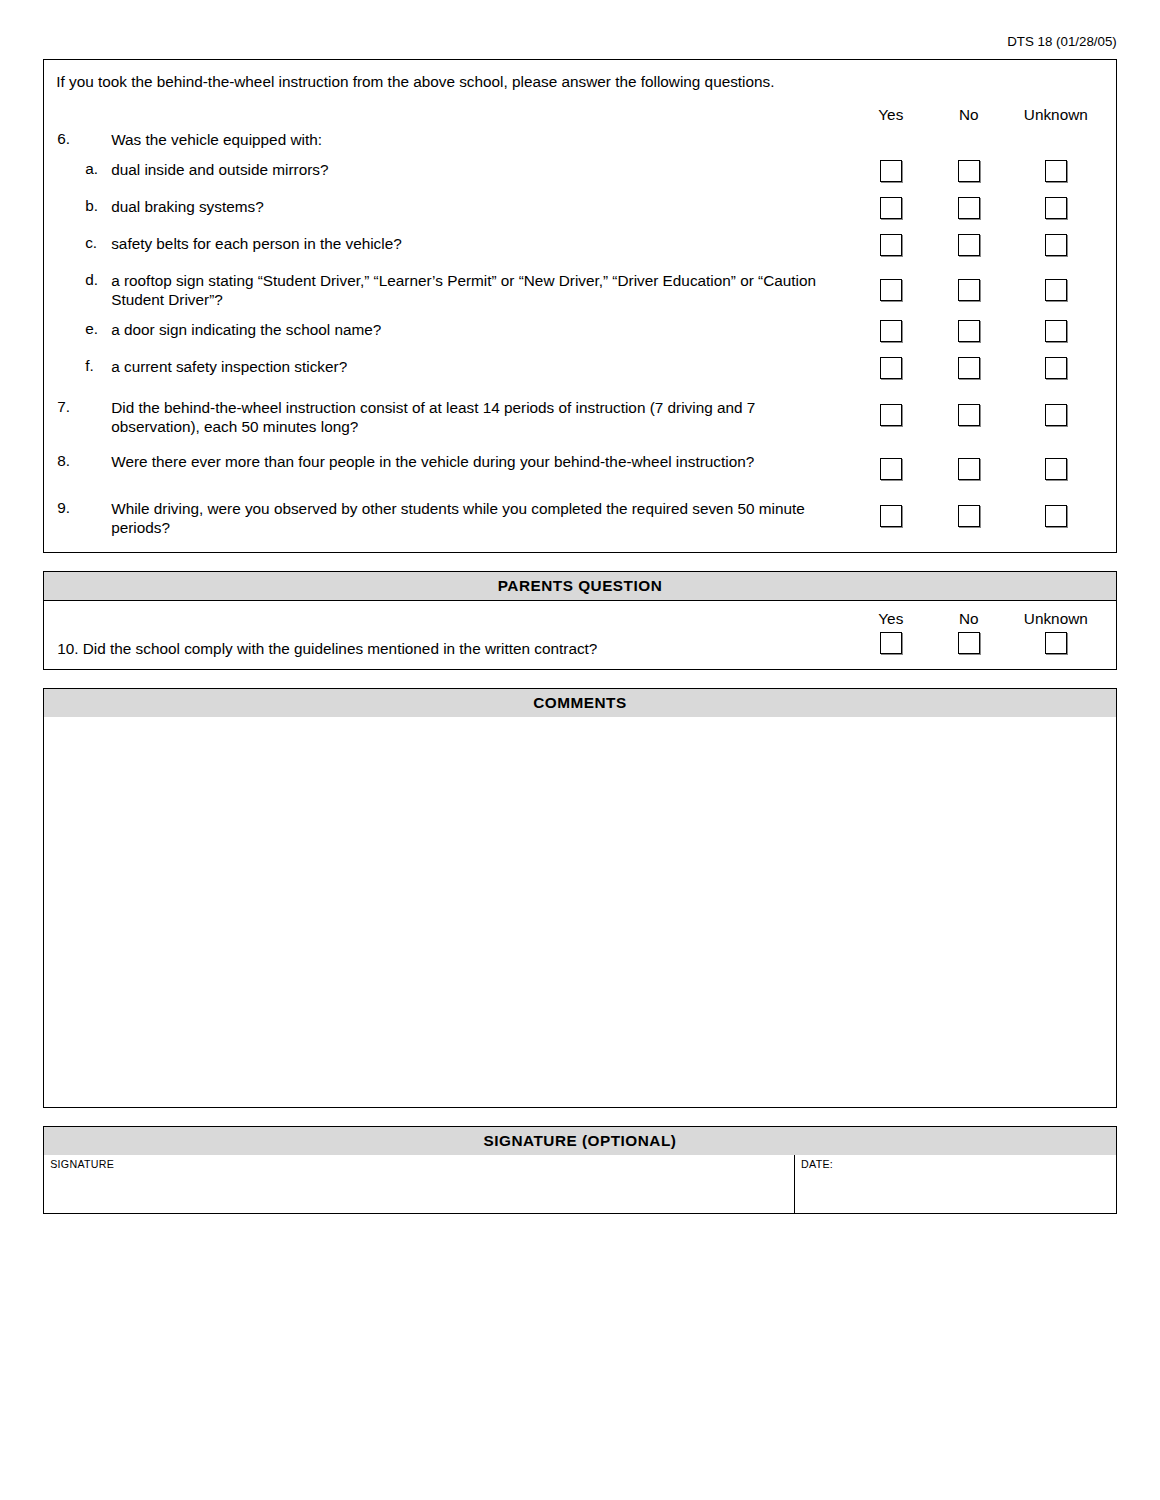DTS 18 (01/28/05)
If you took the behind-the-wheel instruction from the above school, please answer the following questions.
| | | | Yes | No | Unknown |
| --- | --- | --- | --- | --- | --- |
| 6. | | Was the vehicle equipped with: | | | |
| | a. | dual inside and outside mirrors? | | | |
| | b. | dual braking systems? | | | |
| | c. | safety belts for each person in the vehicle? | | | |
| | d. | a rooftop sign stating “Student Driver,” “Learner’s Permit” or “New Driver,” “Driver Education” or “Caution Student Driver”? | | | |
| | e. | a door sign indicating the school name? | | | |
| | f. | a current safety inspection sticker? | | | |
| 7. | | Did the behind-the-wheel instruction consist of at least 14 periods of instruction (7 driving and 7 observation), each 50 minutes long? | | | |
| 8. | | Were there ever more than four people in the vehicle during your behind-the-wheel instruction? | | | |
| 9. | | While driving, were you observed by other students while you completed the required seven 50 minute periods? | | | |
PARENTS QUESTION
| | Yes | No | Unknown |
| --- | --- | --- | --- |
| 10. Did the school comply with the guidelines mentioned in the written contract? | | | |
COMMENTS
SIGNATURE (OPTIONAL)
| SIGNATURE | DATE: |